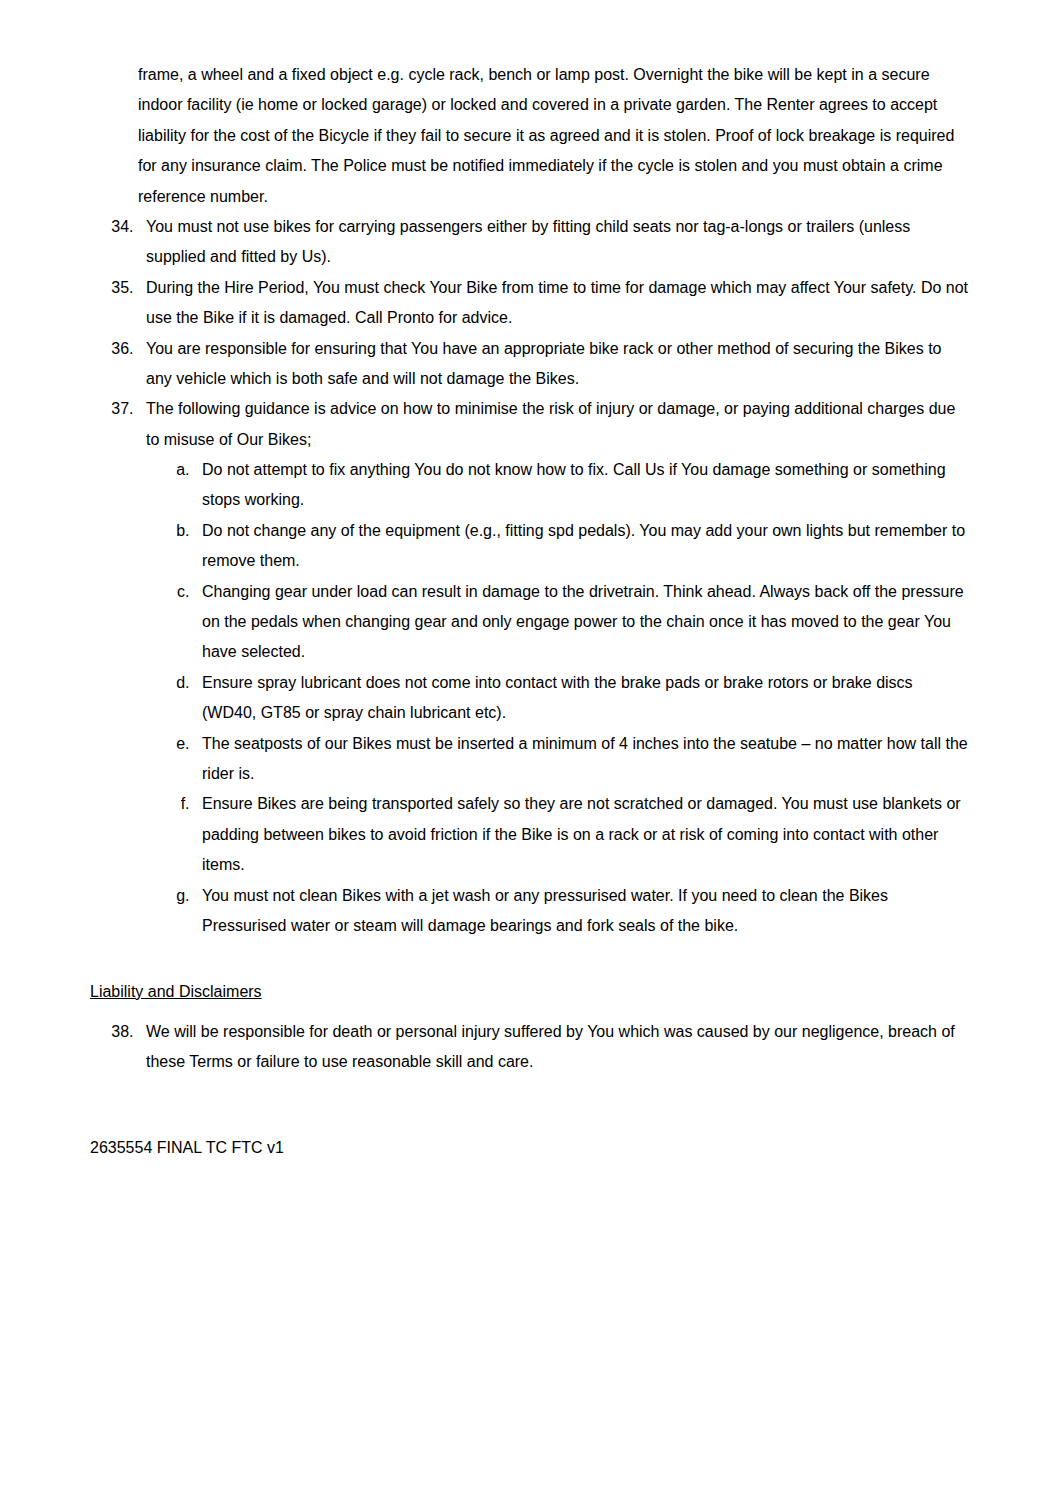frame, a wheel and a fixed object e.g. cycle rack, bench or lamp post. Overnight the bike will be kept in a secure indoor facility (ie home or locked garage) or locked and covered in a private garden. The Renter agrees to accept liability for the cost of the Bicycle if they fail to secure it as agreed and it is stolen. Proof of lock breakage is required for any insurance claim. The Police must be notified immediately if the cycle is stolen and you must obtain a crime reference number.
You must not use bikes for carrying passengers either by fitting child seats nor tag-a-longs or trailers (unless supplied and fitted by Us).
During the Hire Period, You must check Your Bike from time to time for damage which may affect Your safety. Do not use the Bike if it is damaged. Call Pronto for advice.
You are responsible for ensuring that You have an appropriate bike rack or other method of securing the Bikes to any vehicle which is both safe and will not damage the Bikes.
The following guidance is advice on how to minimise the risk of injury or damage, or paying additional charges due to misuse of Our Bikes;
Do not attempt to fix anything You do not know how to fix. Call Us if You damage something or something stops working.
Do not change any of the equipment (e.g., fitting spd pedals). You may add your own lights but remember to remove them.
Changing gear under load can result in damage to the drivetrain. Think ahead. Always back off the pressure on the pedals when changing gear and only engage power to the chain once it has moved to the gear You have selected.
Ensure spray lubricant does not come into contact with the brake pads or brake rotors or brake discs (WD40, GT85 or spray chain lubricant etc).
The seatposts of our Bikes must be inserted a minimum of 4 inches into the seatube – no matter how tall the rider is.
Ensure Bikes are being transported safely so they are not scratched or damaged. You must use blankets or padding between bikes to avoid friction if the Bike is on a rack or at risk of coming into contact with other items.
You must not clean Bikes with a jet wash or any pressurised water. If you need to clean the Bikes Pressurised water or steam will damage bearings and fork seals of the bike.
Liability and Disclaimers
We will be responsible for death or personal injury suffered by You which was caused by our negligence, breach of these Terms or failure to use reasonable skill and care.
2635554 FINAL TC FTC v1